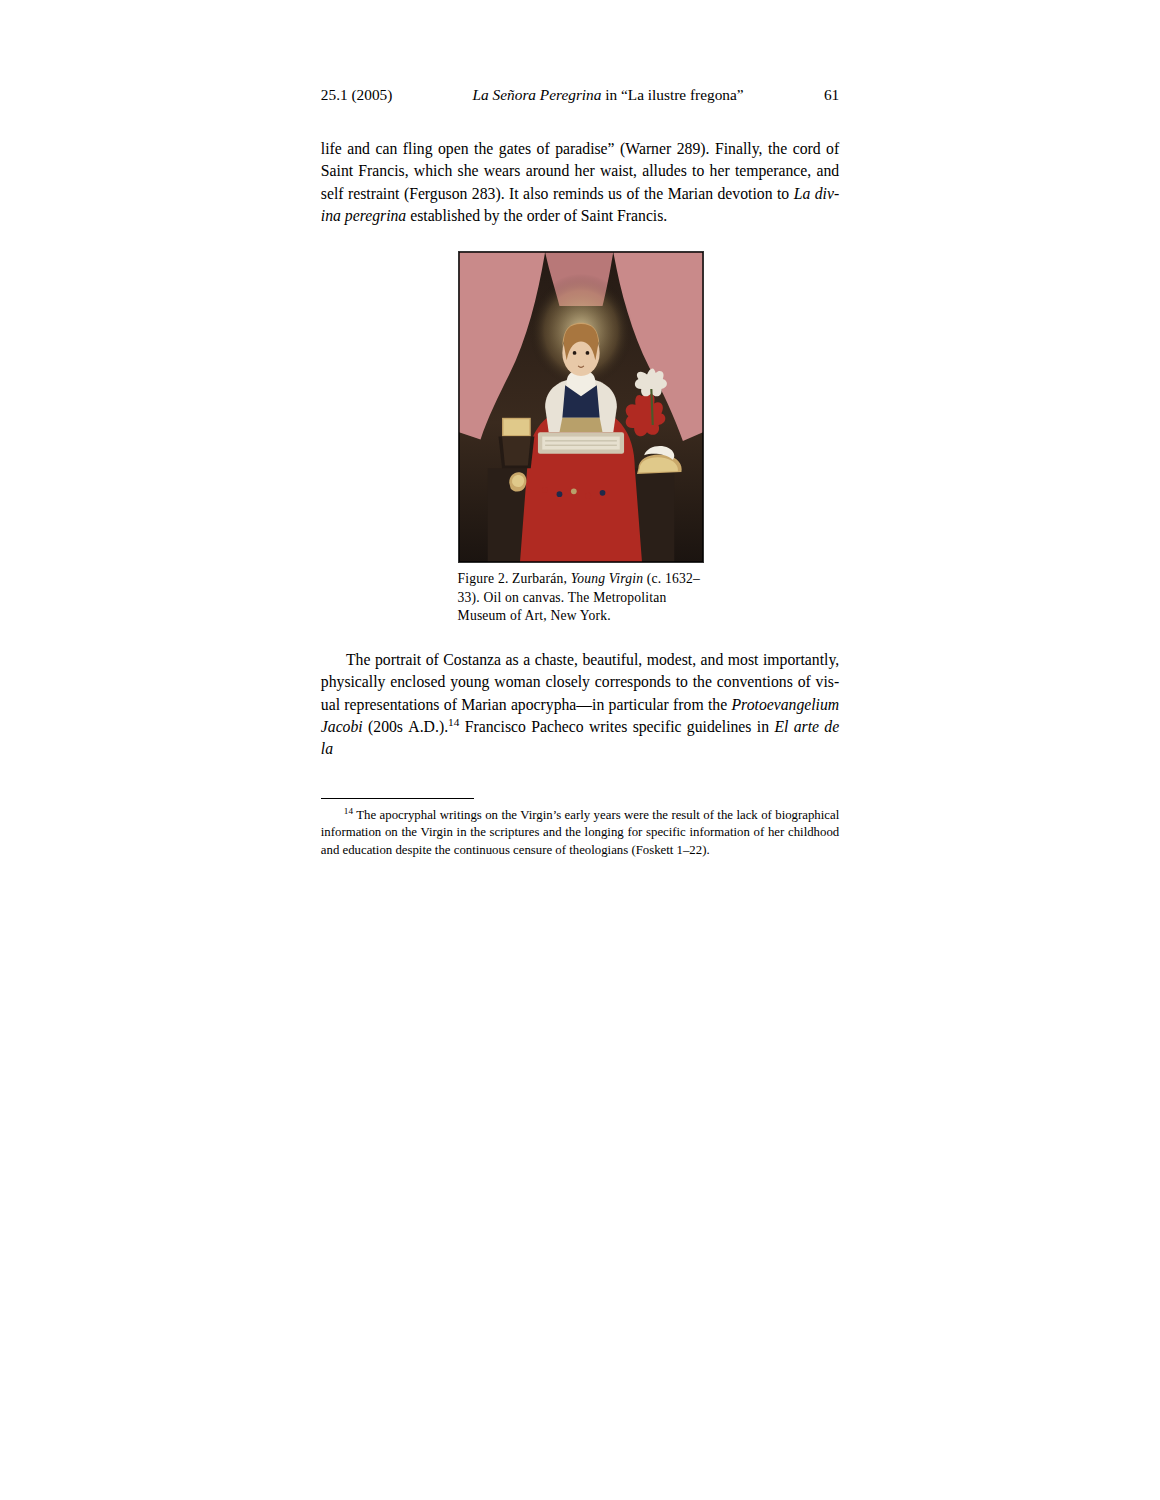25.1 (2005) La Señora Peregrina in “La ilustre fregona” 61
life and can fling open the gates of paradise” (Warner 289). Finally, the cord of Saint Francis, which she wears around her waist, alludes to her temperance, and self restraint (Ferguson 283). It also reminds us of the Marian devotion to La divina peregrina established by the order of Saint Francis.
Figure 2. Zurbarán, Young Virgin (c. 1632–33). Oil on canvas. The Metropolitan Museum of Art, New York.
The portrait of Costanza as a chaste, beautiful, modest, and most importantly, physically enclosed young woman closely corresponds to the conventions of visual representations of Marian apocrypha—in particular from the Protoevangelium Jacobi (200s A.D.).14 Francisco Pacheco writes specific guidelines in El arte de la
14 The apocryphal writings on the Virgin’s early years were the result of the lack of biographical information on the Virgin in the scriptures and the longing for specific information of her childhood and education despite the continuous censure of theologians (Foskett 1–22).